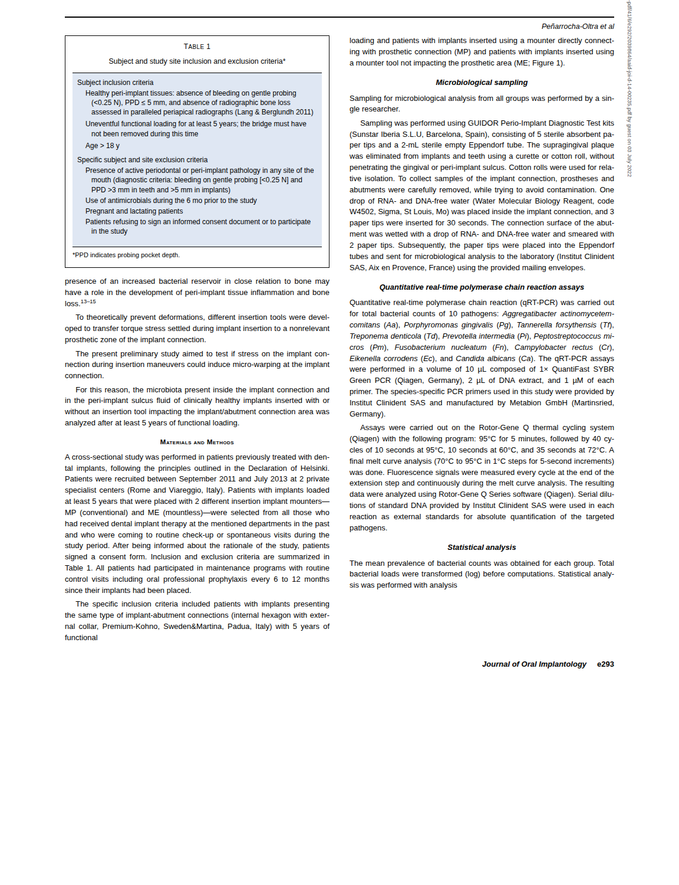Peñarrocha-Oltra et al
Downloaded from http://meridian.allenpress.com/joi/article-pdf/41/6/e292/2039864/aaid-joi-d-14-00235.pdf by guest on 03 July 2022
TABLE 1
Subject and study site inclusion and exclusion criteria*
Subject inclusion criteria
Healthy peri-implant tissues: absence of bleeding on gentle probing (<0.25 N), PPD ≤ 5 mm, and absence of radiographic bone loss assessed in paralleled periapical radiographs (Lang & Berglundh 2011)
Uneventful functional loading for at least 5 years; the bridge must have not been removed during this time
Age > 18 y
Specific subject and site exclusion criteria
Presence of active periodontal or peri-implant pathology in any site of the mouth (diagnostic criteria: bleeding on gentle probing [<0.25 N] and PPD >3 mm in teeth and >5 mm in implants)
Use of antimicrobials during the 6 mo prior to the study
Pregnant and lactating patients
Patients refusing to sign an informed consent document or to participate in the study
*PPD indicates probing pocket depth.
presence of an increased bacterial reservoir in close relation to bone may have a role in the development of peri-implant tissue inflammation and bone loss.13–15
To theoretically prevent deformations, different insertion tools were developed to transfer torque stress settled during implant insertion to a nonrelevant prosthetic zone of the implant connection.
The present preliminary study aimed to test if stress on the implant connection during insertion maneuvers could induce micro-warping at the implant connection.
For this reason, the microbiota present inside the implant connection and in the peri-implant sulcus fluid of clinically healthy implants inserted with or without an insertion tool impacting the implant/abutment connection area was analyzed after at least 5 years of functional loading.
Materials and Methods
A cross-sectional study was performed in patients previously treated with dental implants, following the principles outlined in the Declaration of Helsinki. Patients were recruited between September 2011 and July 2013 at 2 private specialist centers (Rome and Viareggio, Italy). Patients with implants loaded at least 5 years that were placed with 2 different insertion implant mounters—MP (conventional) and ME (mountless)—were selected from all those who had received dental implant therapy at the mentioned departments in the past and who were coming to routine check-up or spontaneous visits during the study period. After being informed about the rationale of the study, patients signed a consent form. Inclusion and exclusion criteria are summarized in Table 1. All patients had participated in maintenance programs with routine control visits including oral professional prophylaxis every 6 to 12 months since their implants had been placed.
The specific inclusion criteria included patients with implants presenting the same type of implant-abutment connections (internal hexagon with external collar, Premium-Kohno, Sweden&Martina, Padua, Italy) with 5 years of functional
loading and patients with implants inserted using a mounter directly connecting with prosthetic connection (MP) and patients with implants inserted using a mounter tool not impacting the prosthetic area (ME; Figure 1).
Microbiological sampling
Sampling for microbiological analysis from all groups was performed by a single researcher.
Sampling was performed using GUIDOR Perio-Implant Diagnostic Test kits (Sunstar Iberia S.L.U, Barcelona, Spain), consisting of 5 sterile absorbent paper tips and a 2-mL sterile empty Eppendorf tube. The supragingival plaque was eliminated from implants and teeth using a curette or cotton roll, without penetrating the gingival or peri-implant sulcus. Cotton rolls were used for relative isolation. To collect samples of the implant connection, prostheses and abutments were carefully removed, while trying to avoid contamination. One drop of RNA- and DNA-free water (Water Molecular Biology Reagent, code W4502, Sigma, St Louis, Mo) was placed inside the implant connection, and 3 paper tips were inserted for 30 seconds. The connection surface of the abutment was wetted with a drop of RNA- and DNA-free water and smeared with 2 paper tips. Subsequently, the paper tips were placed into the Eppendorf tubes and sent for microbiological analysis to the laboratory (Institut Clinident SAS, Aix en Provence, France) using the provided mailing envelopes.
Quantitative real-time polymerase chain reaction assays
Quantitative real-time polymerase chain reaction (qRT-PCR) was carried out for total bacterial counts of 10 pathogens: Aggregatibacter actinomycetemcomitans (Aa), Porphyromonas gingivalis (Pg), Tannerella forsythensis (Tf), Treponema denticola (Td), Prevotella intermedia (Pi), Peptostreptococcus micros (Pm), Fusobacterium nucleatum (Fn), Campylobacter rectus (Cr), Eikenella corrodens (Ec), and Candida albicans (Ca). The qRT-PCR assays were performed in a volume of 10 µL composed of 1× QuantiFast SYBR Green PCR (Qiagen, Germany), 2 µL of DNA extract, and 1 µM of each primer. The species-specific PCR primers used in this study were provided by Institut Clinident SAS and manufactured by Metabion GmbH (Martinsried, Germany).
Assays were carried out on the Rotor-Gene Q thermal cycling system (Qiagen) with the following program: 95°C for 5 minutes, followed by 40 cycles of 10 seconds at 95°C, 10 seconds at 60°C, and 35 seconds at 72°C. A final melt curve analysis (70°C to 95°C in 1°C steps for 5-second increments) was done. Fluorescence signals were measured every cycle at the end of the extension step and continuously during the melt curve analysis. The resulting data were analyzed using Rotor-Gene Q Series software (Qiagen). Serial dilutions of standard DNA provided by Institut Clinident SAS were used in each reaction as external standards for absolute quantification of the targeted pathogens.
Statistical analysis
The mean prevalence of bacterial counts was obtained for each group. Total bacterial loads were transformed (log) before computations. Statistical analysis was performed with analysis
Journal of Oral Implantology e293